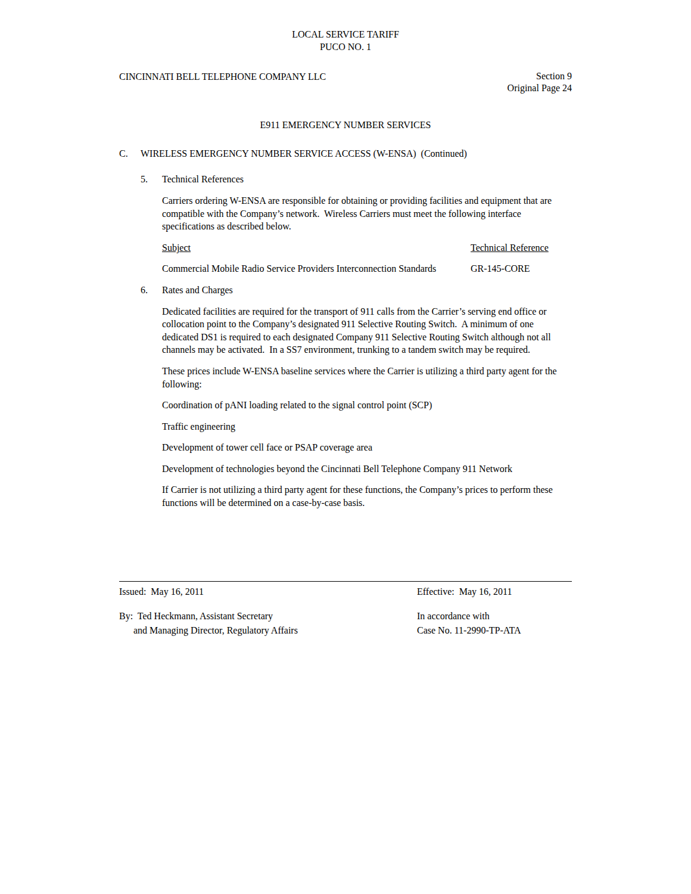LOCAL SERVICE TARIFF
PUCO NO. 1
CINCINNATI BELL TELEPHONE COMPANY LLC
Section 9
Original Page 24
E911 EMERGENCY NUMBER SERVICES
C.
WIRELESS EMERGENCY NUMBER SERVICE ACCESS (W-ENSA) (Continued)
5.
Technical References
Carriers ordering W-ENSA are responsible for obtaining or providing facilities and equipment that are compatible with the Company’s network. Wireless Carriers must meet the following interface specifications as described below.
Subject
Technical Reference
Commercial Mobile Radio Service Providers Interconnection Standards
GR-145-CORE
6.
Rates and Charges
Dedicated facilities are required for the transport of 911 calls from the Carrier’s serving end office or collocation point to the Company’s designated 911 Selective Routing Switch. A minimum of one dedicated DS1 is required to each designated Company 911 Selective Routing Switch although not all channels may be activated. In a SS7 environment, trunking to a tandem switch may be required.
These prices include W-ENSA baseline services where the Carrier is utilizing a third party agent for the following:
Coordination of pANI loading related to the signal control point (SCP)
Traffic engineering
Development of tower cell face or PSAP coverage area
Development of technologies beyond the Cincinnati Bell Telephone Company 911 Network
If Carrier is not utilizing a third party agent for these functions, the Company’s prices to perform these functions will be determined on a case-by-case basis.
Issued: May 16, 2011
Effective: May 16, 2011
By: Ted Heckmann, Assistant Secretary
In accordance with
and Managing Director, Regulatory Affairs
Case No. 11-2990-TP-ATA